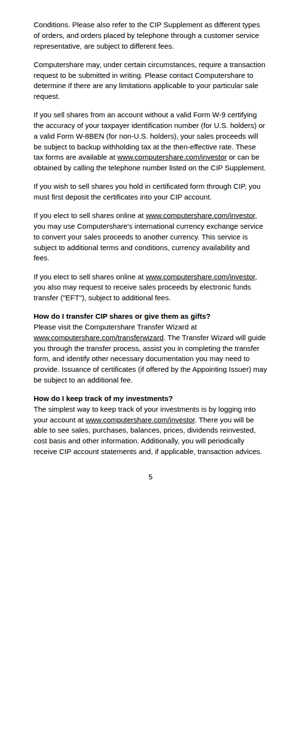Conditions. Please also refer to the CIP Supplement as different types of orders, and orders placed by telephone through a customer service representative, are subject to different fees.
Computershare may, under certain circumstances, require a transaction request to be submitted in writing. Please contact Computershare to determine if there are any limitations applicable to your particular sale request.
If you sell shares from an account without a valid Form W-9 certifying the accuracy of your taxpayer identification number (for U.S. holders) or a valid Form W-8BEN (for non-U.S. holders), your sales proceeds will be subject to backup withholding tax at the then-effective rate. These tax forms are available at www.computershare.com/investor or can be obtained by calling the telephone number listed on the CIP Supplement.
If you wish to sell shares you hold in certificated form through CIP, you must first deposit the certificates into your CIP account.
If you elect to sell shares online at www.computershare.com/investor, you may use Computershare's international currency exchange service to convert your sales proceeds to another currency. This service is subject to additional terms and conditions, currency availability and fees.
If you elect to sell shares online at www.computershare.com/investor, you also may request to receive sales proceeds by electronic funds transfer ("EFT"), subject to additional fees.
How do I transfer CIP shares or give them as gifts?
Please visit the Computershare Transfer Wizard at www.computershare.com/transferwizard. The Transfer Wizard will guide you through the transfer process, assist you in completing the transfer form, and identify other necessary documentation you may need to provide. Issuance of certificates (if offered by the Appointing Issuer) may be subject to an additional fee.
How do I keep track of my investments?
The simplest way to keep track of your investments is by logging into your account at www.computershare.com/investor. There you will be able to see sales, purchases, balances, prices, dividends reinvested, cost basis and other information. Additionally, you will periodically receive CIP account statements and, if applicable, transaction advices.
5